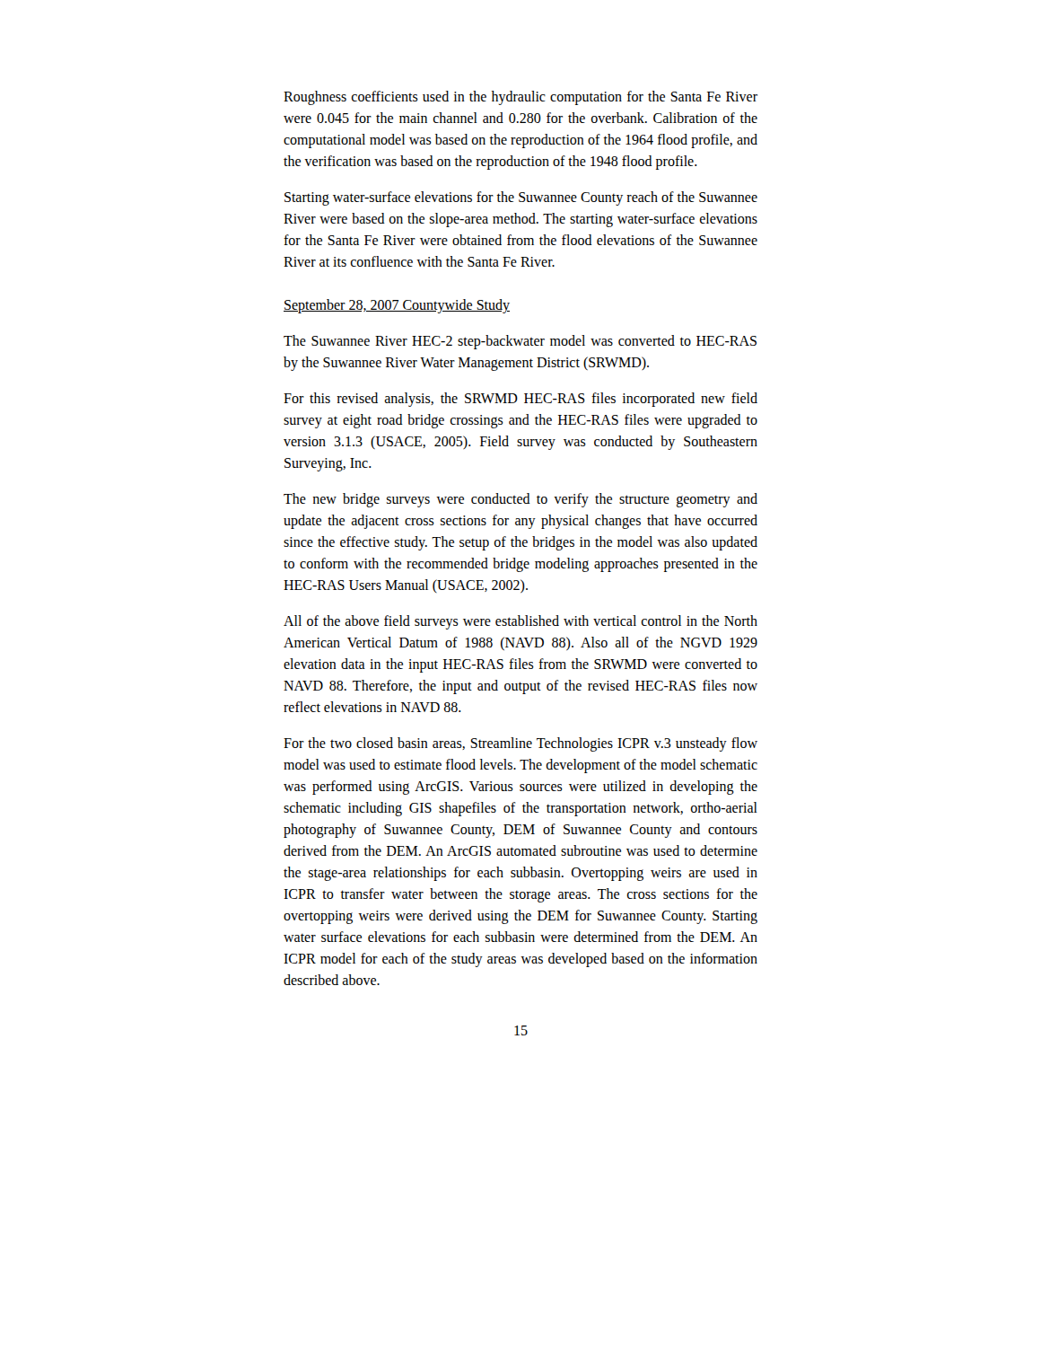Roughness coefficients used in the hydraulic computation for the Santa Fe River were 0.045 for the main channel and 0.280 for the overbank. Calibration of the computational model was based on the reproduction of the 1964 flood profile, and the verification was based on the reproduction of the 1948 flood profile.
Starting water-surface elevations for the Suwannee County reach of the Suwannee River were based on the slope-area method. The starting water-surface elevations for the Santa Fe River were obtained from the flood elevations of the Suwannee River at its confluence with the Santa Fe River.
September 28, 2007 Countywide Study
The Suwannee River HEC-2 step-backwater model was converted to HEC-RAS by the Suwannee River Water Management District (SRWMD).
For this revised analysis, the SRWMD HEC-RAS files incorporated new field survey at eight road bridge crossings and the HEC-RAS files were upgraded to version 3.1.3 (USACE, 2005). Field survey was conducted by Southeastern Surveying, Inc.
The new bridge surveys were conducted to verify the structure geometry and update the adjacent cross sections for any physical changes that have occurred since the effective study. The setup of the bridges in the model was also updated to conform with the recommended bridge modeling approaches presented in the HEC-RAS Users Manual (USACE, 2002).
All of the above field surveys were established with vertical control in the North American Vertical Datum of 1988 (NAVD 88). Also all of the NGVD 1929 elevation data in the input HEC-RAS files from the SRWMD were converted to NAVD 88. Therefore, the input and output of the revised HEC-RAS files now reflect elevations in NAVD 88.
For the two closed basin areas, Streamline Technologies ICPR v.3 unsteady flow model was used to estimate flood levels. The development of the model schematic was performed using ArcGIS. Various sources were utilized in developing the schematic including GIS shapefiles of the transportation network, ortho-aerial photography of Suwannee County, DEM of Suwannee County and contours derived from the DEM. An ArcGIS automated subroutine was used to determine the stage-area relationships for each subbasin. Overtopping weirs are used in ICPR to transfer water between the storage areas. The cross sections for the overtopping weirs were derived using the DEM for Suwannee County. Starting water surface elevations for each subbasin were determined from the DEM. An ICPR model for each of the study areas was developed based on the information described above.
15